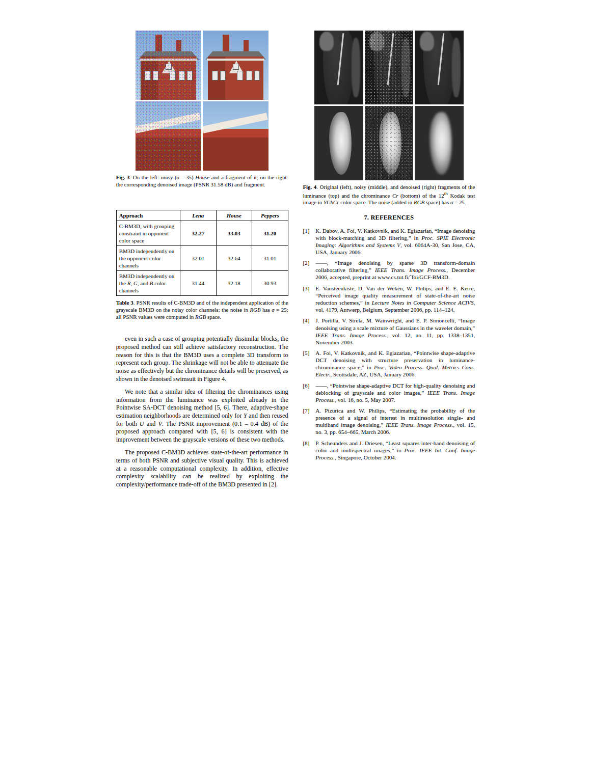Fig. 3. On the left: noisy (σ = 35) House and a fragment of it; on the right: the corresponding denoised image (PSNR 31.58 dB) and fragment.
| Approach | Lena | House | Peppers |
| --- | --- | --- | --- |
| C-BM3D, with grouping constraint in opponent color space | 32.27 | 33.03 | 31.20 |
| BM3D independently on the opponent color channels | 32.01 | 32.64 | 31.01 |
| BM3D independently on the R , G , and B color channels | 31.44 | 32.18 | 30.93 |
Table 3. PSNR results of C-BM3D and of the independent application of the grayscale BM3D on the noisy color channels; the noise in RGB has σ = 25; all PSNR values were computed in RGB space.
even in such a case of grouping potentially dissimilar blocks, the proposed method can still achieve satisfactory reconstruction. The reason for this is that the BM3D uses a complete 3D transform to represent each group. The shrinkage will not be able to attenuate the noise as effectively but the chrominance details will be preserved, as shown in the denoised swimsuit in Figure 4.
We note that a similar idea of filtering the chrominances using information from the luminance was exploited already in the Pointwise SA-DCT denoising method [5, 6]. There, adaptive-shape estimation neighborhoods are determined only for Y and then reused for both U and V. The PSNR improvement (0.1 – 0.4 dB) of the proposed approach compared with [5, 6] is consistent with the improvement between the grayscale versions of these two methods.
The proposed C-BM3D achieves state-of-the-art performance in terms of both PSNR and subjective visual quality. This is achieved at a reasonable computational complexity. In addition, effective complexity scalability can be realized by exploiting the complexity/performance trade-off of the BM3D presented in [2].
Fig. 4. Original (left), noisy (middle), and denoised (right) fragments of the luminance (top) and the chrominance Cr (bottom) of the 12th Kodak test image in YCbCr color space. The noise (added in RGB space) has σ = 25.
7. REFERENCES
[1] K. Dabov, A. Foi, V. Katkovnik, and K. Egiazarian, “Image denoising with block-matching and 3D filtering,” in Proc. SPIE Electronic Imaging: Algorithms and Systems V, vol. 6064A-30, San Jose, CA, USA, January 2006.
[2]——, “Image denoising by sparse 3D transform-domain collaborative filtering,” IEEE Trans. Image Process., December 2006, accepted, preprint at www.cs.tut.fi/˜foi/GCF-BM3D.
[3] E. Vansteenkiste, D. Van der Weken, W. Philips, and E. E. Kerre, “Perceived image quality measurement of state-of-the-art noise reduction schemes,” in Lecture Notes in Computer Science ACIVS, vol. 4179, Antwerp, Belgium, September 2006, pp. 114–124.
[4] J. Portilla, V. Strela, M. Wainwright, and E. P. Simoncelli, “Image denoising using a scale mixture of Gaussians in the wavelet domain,” IEEE Trans. Image Process., vol. 12, no. 11, pp. 1338–1351, November 2003.
[5] A. Foi, V. Katkovnik, and K. Egiazarian, “Pointwise shape-adaptive DCT denoising with structure preservation in luminance-chrominance space,” in Proc. Video Process. Qual. Metrics Cons. Electr., Scottsdale, AZ, USA, January 2006.
[6]——, “Pointwise shape-adaptive DCT for high-quality denoising and deblocking of grayscale and color images,” IEEE Trans. Image Process., vol. 16, no. 5, May 2007.
[7] A. Pizurica and W. Philips, “Estimating the probability of the presence of a signal of interest in multiresolution single- and multiband image denoising,” IEEE Trans. Image Process., vol. 15, no. 3, pp. 654–665, March 2006.
[8] P. Scheunders and J. Driesen, “Least squares inter-band denoising of color and multispectral images,” in Proc. IEEE Int. Conf. Image Process., Singapore, October 2004.